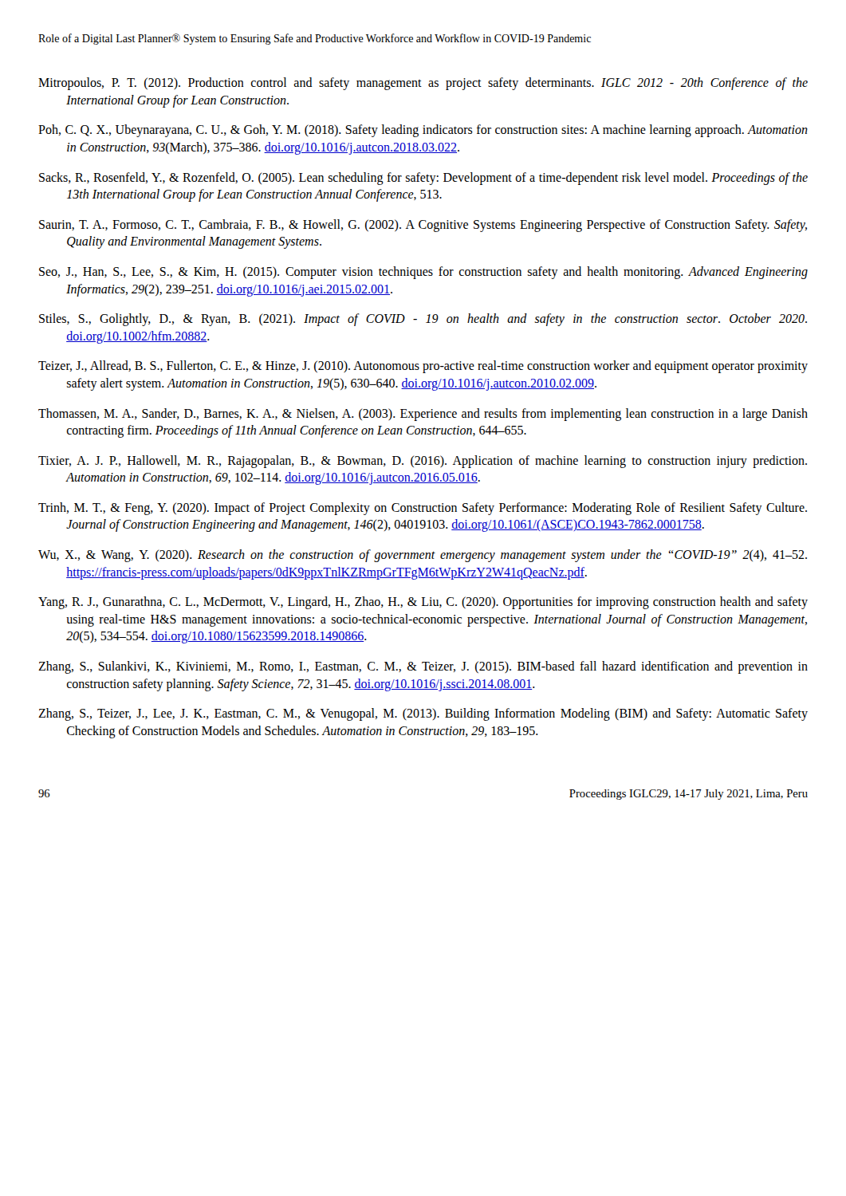Role of a Digital Last Planner® System to Ensuring Safe and Productive Workforce and Workflow in COVID-19 Pandemic
Mitropoulos, P. T. (2012). Production control and safety management as project safety determinants. IGLC 2012 - 20th Conference of the International Group for Lean Construction.
Poh, C. Q. X., Ubeynarayana, C. U., & Goh, Y. M. (2018). Safety leading indicators for construction sites: A machine learning approach. Automation in Construction, 93(March), 375–386. doi.org/10.1016/j.autcon.2018.03.022.
Sacks, R., Rosenfeld, Y., & Rozenfeld, O. (2005). Lean scheduling for safety: Development of a time-dependent risk level model. Proceedings of the 13th International Group for Lean Construction Annual Conference, 513.
Saurin, T. A., Formoso, C. T., Cambraia, F. B., & Howell, G. (2002). A Cognitive Systems Engineering Perspective of Construction Safety. Safety, Quality and Environmental Management Systems.
Seo, J., Han, S., Lee, S., & Kim, H. (2015). Computer vision techniques for construction safety and health monitoring. Advanced Engineering Informatics, 29(2), 239–251. doi.org/10.1016/j.aei.2015.02.001.
Stiles, S., Golightly, D., & Ryan, B. (2021). Impact of COVID - 19 on health and safety in the construction sector. October 2020. doi.org/10.1002/hfm.20882.
Teizer, J., Allread, B. S., Fullerton, C. E., & Hinze, J. (2010). Autonomous pro-active real-time construction worker and equipment operator proximity safety alert system. Automation in Construction, 19(5), 630–640. doi.org/10.1016/j.autcon.2010.02.009.
Thomassen, M. A., Sander, D., Barnes, K. A., & Nielsen, A. (2003). Experience and results from implementing lean construction in a large Danish contracting firm. Proceedings of 11th Annual Conference on Lean Construction, 644–655.
Tixier, A. J. P., Hallowell, M. R., Rajagopalan, B., & Bowman, D. (2016). Application of machine learning to construction injury prediction. Automation in Construction, 69, 102–114. doi.org/10.1016/j.autcon.2016.05.016.
Trinh, M. T., & Feng, Y. (2020). Impact of Project Complexity on Construction Safety Performance: Moderating Role of Resilient Safety Culture. Journal of Construction Engineering and Management, 146(2), 04019103. doi.org/10.1061/(ASCE)CO.1943-7862.0001758.
Wu, X., & Wang, Y. (2020). Research on the construction of government emergency management system under the “COVID-19” 2(4), 41–52. https://francis-press.com/uploads/papers/0dK9ppxTnlKZRmpGrTFgM6tWpKrzY2W41qQeacNz.pdf.
Yang, R. J., Gunarathna, C. L., McDermott, V., Lingard, H., Zhao, H., & Liu, C. (2020). Opportunities for improving construction health and safety using real-time H&S management innovations: a socio-technical-economic perspective. International Journal of Construction Management, 20(5), 534–554. doi.org/10.1080/15623599.2018.1490866.
Zhang, S., Sulankivi, K., Kiviniemi, M., Romo, I., Eastman, C. M., & Teizer, J. (2015). BIM-based fall hazard identification and prevention in construction safety planning. Safety Science, 72, 31–45. doi.org/10.1016/j.ssci.2014.08.001.
Zhang, S., Teizer, J., Lee, J. K., Eastman, C. M., & Venugopal, M. (2013). Building Information Modeling (BIM) and Safety: Automatic Safety Checking of Construction Models and Schedules. Automation in Construction, 29, 183–195.
96 Proceedings IGLC29, 14-17 July 2021, Lima, Peru